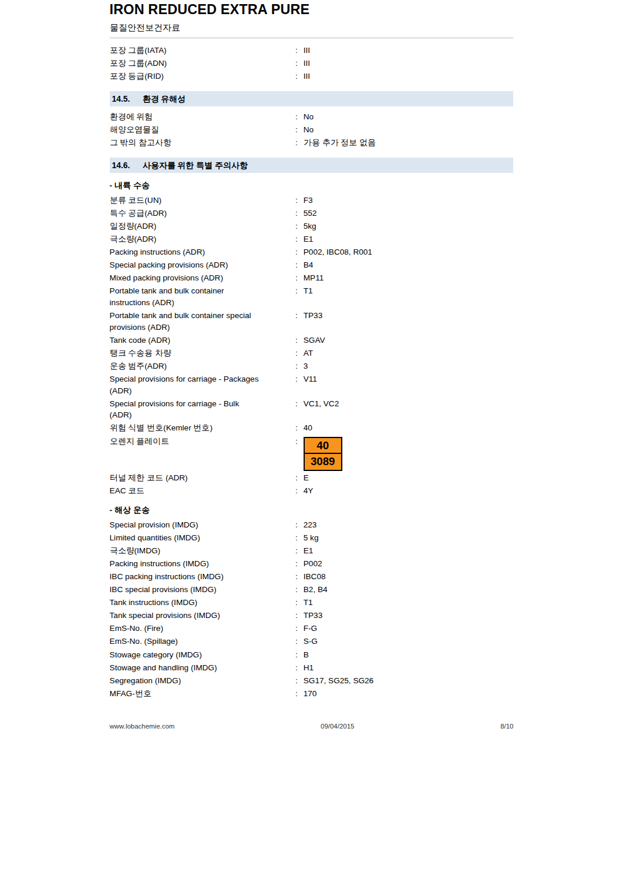IRON REDUCED EXTRA PURE
물질안전보건자료
| 포장 그룹(IATA) | : | III |
| 포장 그룹(ADN) | : | III |
| 포장 등급(RID) | : | III |
14.5. 환경 유해성
| 환경에 위험 | : | No |
| 해양오염물질 | : | No |
| 그 밖의 참고사항 | : | 가용 추가 정보 없음 |
14.6. 사용자를 위한 특별 주의사항
- 내륙 수송
| 분류 코드(UN) | : | F3 |
| 특수 공급(ADR) | : | 552 |
| 일정량(ADR) | : | 5kg |
| 극소량(ADR) | : | E1 |
| Packing instructions (ADR) | : | P002, IBC08, R001 |
| Special packing provisions (ADR) | : | B4 |
| Mixed packing provisions (ADR) | : | MP11 |
| Portable tank and bulk container instructions (ADR) | : | T1 |
| Portable tank and bulk container special provisions (ADR) | : | TP33 |
| Tank code (ADR) | : | SGAV |
| 탱크 수송용 차량 | : | AT |
| 운송 범주(ADR) | : | 3 |
| Special provisions for carriage - Packages (ADR) | : | V11 |
| Special provisions for carriage - Bulk (ADR) | : | VC1, VC2 |
| 위험 식별 번호(Kemler 번호) | : | 40 |
| 오렌지 플레이트 | : | 40 3089 |
| 터널 제한 코드 (ADR) | : | E |
| EAC 코드 | : | 4Y |
- 해상 운송
| Special provision (IMDG) | : | 223 |
| Limited quantities (IMDG) | : | 5 kg |
| 극소량(IMDG) | : | E1 |
| Packing instructions (IMDG) | : | P002 |
| IBC packing instructions (IMDG) | : | IBC08 |
| IBC special provisions (IMDG) | : | B2, B4 |
| Tank instructions (IMDG) | : | T1 |
| Tank special provisions (IMDG) | : | TP33 |
| EmS-No. (Fire) | : | F-G |
| EmS-No. (Spillage) | : | S-G |
| Stowage category (IMDG) | : | B |
| Stowage and handling (IMDG) | : | H1 |
| Segregation (IMDG) | : | SG17, SG25, SG26 |
| MFAG-번호 | : | 170 |
www.lobachemie.com
09/04/2015
8/10